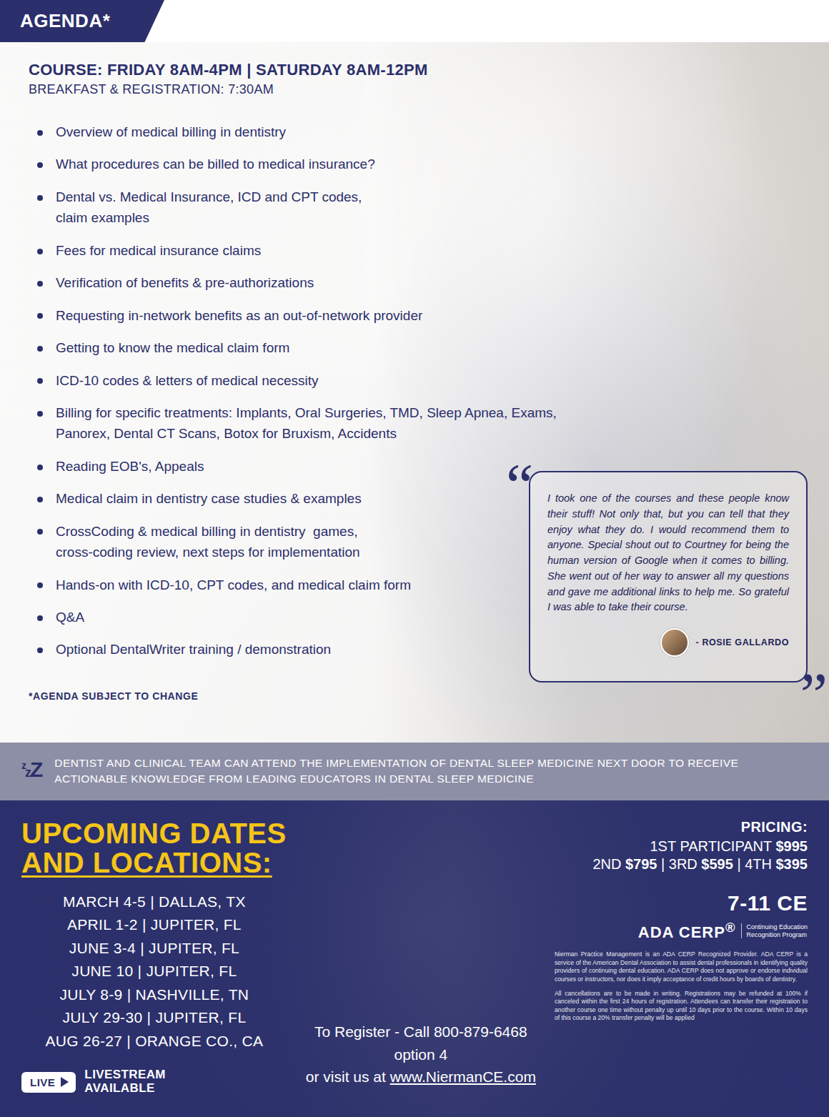AGENDA*
COURSE: FRIDAY 8AM-4PM | SATURDAY 8AM-12PM
BREAKFAST & REGISTRATION: 7:30AM
Overview of medical billing in dentistry
What procedures can be billed to medical insurance?
Dental vs. Medical Insurance, ICD and CPT codes,claim examples
Fees for medical insurance claims
Verification of benefits & pre-authorizations
Requesting in-network benefits as an out-of-network provider
Getting to know the medical claim form
ICD-10 codes & letters of medical necessity
Billing for specific treatments: Implants, Oral Surgeries, TMD, Sleep Apnea, Exams,Panorex, Dental CT Scans, Botox for Bruxism, Accidents
Reading EOB's, Appeals
Medical claim in dentistry case studies & examples
CrossCoding & medical billing in dentistry games,cross-coding review, next steps for implementation
Hands-on with ICD-10, CPT codes, and medical claim form
Q&A
Optional DentalWriter training / demonstration
*AGENDA SUBJECT TO CHANGE
“
I took one of the courses and these people know their stuff! Not only that, but you can tell that they enjoy what they do. I would recommend them to anyone. Special shout out to Courtney for being the human version of Google when it comes to billing. She went out of her way to answer all my questions and gave me additional links to help me. So grateful I was able to take their course.
- ROSIE GALLARDO
”
zz Z
Dentist and clinical team can attend the Implementation of Dental Sleep Medicine next door to receive actionable knowledge from leading educators in Dental Sleep Medicine
UPCOMING DATES
AND LOCATIONS:
MARCH 4-5 | DALLAS, TX
APRIL 1-2 | JUPITER, FL
JUNE 3-4 | JUPITER, FL
JUNE 10 | JUPITER, FL
JULY 8-9 | NASHVILLE, TN
JULY 29-30 | JUPITER, FL
AUG 26-27 | ORANGE CO., CA
LIVE LIVESTREAM
AVAILABLE
To Register - Call 800-879-6468 option 4
or visit us at www.NiermanCE.com
PRICING:
1ST PARTICIPANT $995
2ND $795 | 3RD $595 | 4TH $395
7-11 CE
ADA CERP® Continuing Education
Recognition Program
Nierman Practice Management is an ADA CERP Recognized Provider. ADA CERP is a service of the American Dental Association to assist dental professionals in identifying quality providers of continuing dental education. ADA CERP does not approve or endorse individual courses or instructors, nor does it imply acceptance of credit hours by boards of dentistry.
All cancellations are to be made in writing. Registrations may be refunded at 100% if canceled within the first 24 hours of registration. Attendees can transfer their registration to another course one time without penalty up until 10 days prior to the course. Within 10 days of this course a 20% transfer penalty will be applied